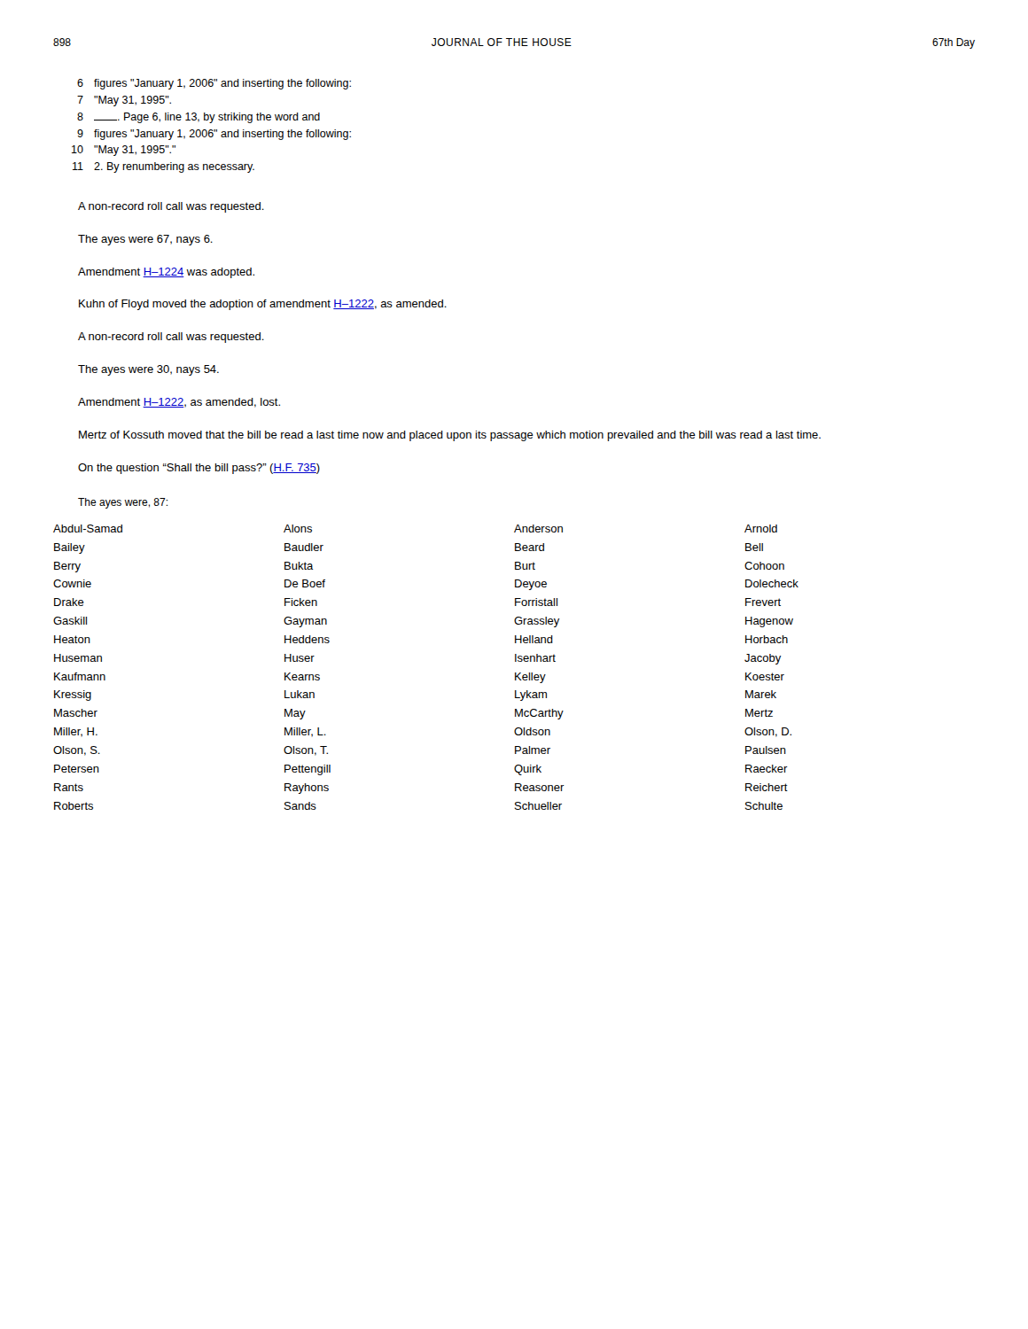898 JOURNAL OF THE HOUSE 67th Day
| 6 | figures "January 1, 2006" and inserting the following: |
| 7 | "May 31, 1995". |
| 8 | . Page 6, line 13, by striking the word and |
| 9 | figures "January 1, 2006" and inserting the following: |
| 10 | "May 31, 1995"." |
| 11 | 2. By renumbering as necessary. |
A non-record roll call was requested.
The ayes were 67, nays 6.
Amendment H–1224 was adopted.
Kuhn of Floyd moved the adoption of amendment H–1222, as amended.
A non-record roll call was requested.
The ayes were 30, nays 54.
Amendment H–1222, as amended, lost.
Mertz of Kossuth moved that the bill be read a last time now and placed upon its passage which motion prevailed and the bill was read a last time.
On the question “Shall the bill pass?” (H.F. 735)
The ayes were, 87:
| Abdul-Samad | Alons | Anderson | Arnold |
| Bailey | Baudler | Beard | Bell |
| Berry | Bukta | Burt | Cohoon |
| Cownie | De Boef | Deyoe | Dolecheck |
| Drake | Ficken | Forristall | Frevert |
| Gaskill | Gayman | Grassley | Hagenow |
| Heaton | Heddens | Helland | Horbach |
| Huseman | Huser | Isenhart | Jacoby |
| Kaufmann | Kearns | Kelley | Koester |
| Kressig | Lukan | Lykam | Marek |
| Mascher | May | McCarthy | Mertz |
| Miller, H. | Miller, L. | Oldson | Olson, D. |
| Olson, S. | Olson, T. | Palmer | Paulsen |
| Petersen | Pettengill | Quirk | Raecker |
| Rants | Rayhons | Reasoner | Reichert |
| Roberts | Sands | Schueller | Schulte |